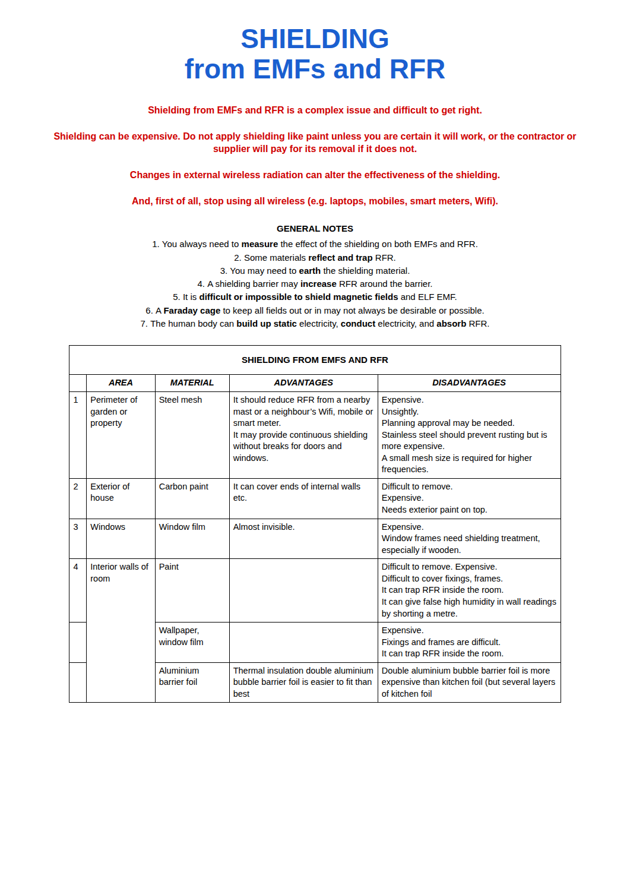SHIELDING
from EMFs and RFR
Shielding from EMFs and RFR is a complex issue and difficult to get right.
Shielding can be expensive. Do not apply shielding like paint unless you are certain it will work, or the contractor or supplier will pay for its removal if it does not.
Changes in external wireless radiation can alter the effectiveness of the shielding.
And, first of all, stop using all wireless (e.g. laptops, mobiles, smart meters, Wifi).
GENERAL NOTES
You always need to measure the effect of the shielding on both EMFs and RFR.
Some materials reflect and trap RFR.
You may need to earth the shielding material.
A shielding barrier may increase RFR around the barrier.
It is difficult or impossible to shield magnetic fields and ELF EMF.
A Faraday cage to keep all fields out or in may not always be desirable or possible.
The human body can build up static electricity, conduct electricity, and absorb RFR.
SHIELDING FROM EMFS AND RFR
| | AREA | MATERIAL | ADVANTAGES | DISADVANTAGES |
| --- | --- | --- | --- | --- |
| 1 | Perimeter of garden or property | Steel mesh | It should reduce RFR from a nearby mast or a neighbour’s Wifi, mobile or smart meter. It may provide continuous shielding without breaks for doors and windows. | Expensive. Unsightly. Planning approval may be needed. Stainless steel should prevent rusting but is more expensive. A small mesh size is required for higher frequencies. |
| 2 | Exterior of house | Carbon paint | It can cover ends of internal walls etc. | Difficult to remove. Expensive. Needs exterior paint on top. |
| 3 | Windows | Window film | Almost invisible. | Expensive. Window frames need shielding treatment, especially if wooden. |
| 4 | Interior walls of room | Paint | | Difficult to remove. Expensive. Difficult to cover fixings, frames. It can trap RFR inside the room. It can give false high humidity in wall readings by shorting a metre. |
| | Wallpaper, window film | | Expensive. Fixings and frames are difficult. It can trap RFR inside the room. |
| | Aluminium barrier foil | Thermal insulation double aluminium bubble barrier foil is easier to fit than best | Double aluminium bubble barrier foil is more expensive than kitchen foil (but several layers of kitchen foil |